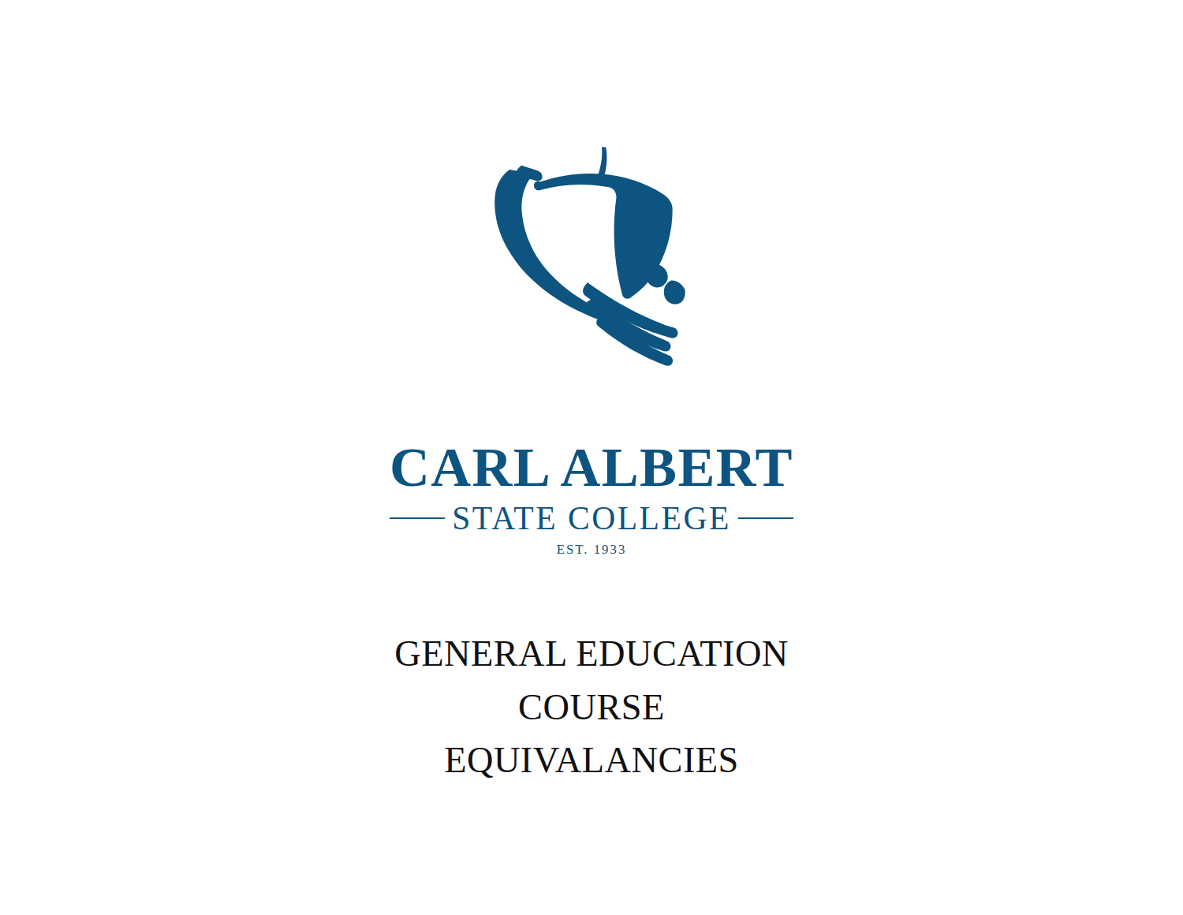CARL ALBERT
STATE COLLEGE
EST. 1933
GENERAL EDUCATION COURSE EQUIVALANCIES